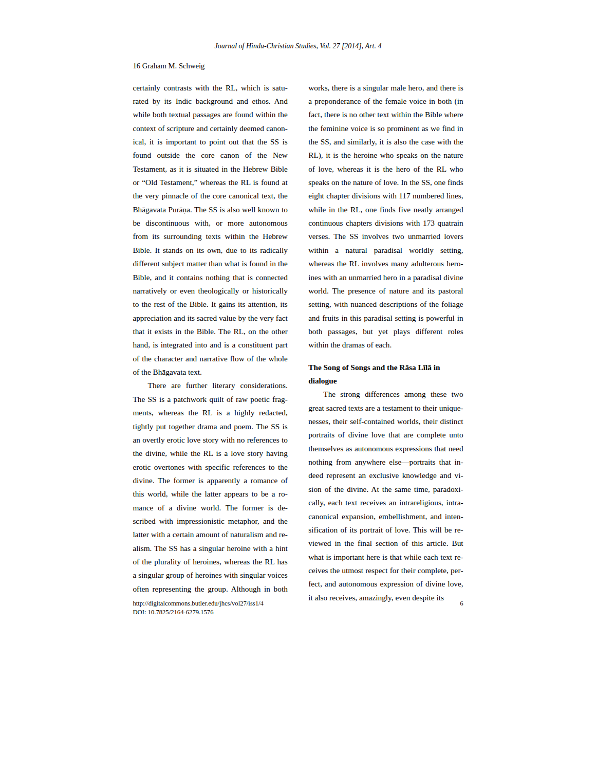Journal of Hindu-Christian Studies, Vol. 27 [2014], Art. 4
16 Graham M. Schweig
certainly contrasts with the RL, which is saturated by its Indic background and ethos. And while both textual passages are found within the context of scripture and certainly deemed canonical, it is important to point out that the SS is found outside the core canon of the New Testament, as it is situated in the Hebrew Bible or “Old Testament,” whereas the RL is found at the very pinnacle of the core canonical text, the Bhāgavata Purāṇa. The SS is also well known to be discontinuous with, or more autonomous from its surrounding texts within the Hebrew Bible. It stands on its own, due to its radically different subject matter than what is found in the Bible, and it contains nothing that is connected narratively or even theologically or historically to the rest of the Bible. It gains its attention, its appreciation and its sacred value by the very fact that it exists in the Bible. The RL, on the other hand, is integrated into and is a constituent part of the character and narrative flow of the whole of the Bhāgavata text.
There are further literary considerations. The SS is a patchwork quilt of raw poetic fragments, whereas the RL is a highly redacted, tightly put together drama and poem. The SS is an overtly erotic love story with no references to the divine, while the RL is a love story having erotic overtones with specific references to the divine. The former is apparently a romance of this world, while the latter appears to be a romance of a divine world. The former is described with impressionistic metaphor, and the latter with a certain amount of naturalism and realism. The SS has a singular heroine with a hint of the plurality of heroines, whereas the RL has a singular group of heroines with singular voices often representing the group. Although in both works, there is a singular male hero, and there is a preponderance of the female voice in both (in fact, there is no other text within the Bible where the feminine voice is so prominent as we find in the SS, and similarly, it is also the case with the RL), it is the heroine who speaks on the nature of love, whereas it is the hero of the RL who speaks on the nature of love. In the SS, one finds eight chapter divisions with 117 numbered lines, while in the RL, one finds five neatly arranged continuous chapters divisions with 173 quatrain verses. The SS involves two unmarried lovers within a natural paradisal worldly setting, whereas the RL involves many adulterous heroines with an unmarried hero in a paradisal divine world. The presence of nature and its pastoral setting, with nuanced descriptions of the foliage and fruits in this paradisal setting is powerful in both passages, but yet plays different roles within the dramas of each.
The Song of Songs and the Rāsa Līlā in dialogue
The strong differences among these two great sacred texts are a testament to their uniquenesses, their self-contained worlds, their distinct portraits of divine love that are complete unto themselves as autonomous expressions that need nothing from anywhere else—portraits that indeed represent an exclusive knowledge and vision of the divine. At the same time, paradoxically, each text receives an intrareligious, intracanonical expansion, embellishment, and intensification of its portrait of love. This will be reviewed in the final section of this article. But what is important here is that while each text receives the utmost respect for their complete, perfect, and autonomous expression of divine love, it also receives, amazingly, even despite its
http://digitalcommons.butler.edu/jhcs/vol27/iss1/4
DOI: 10.7825/2164-6279.1576
6